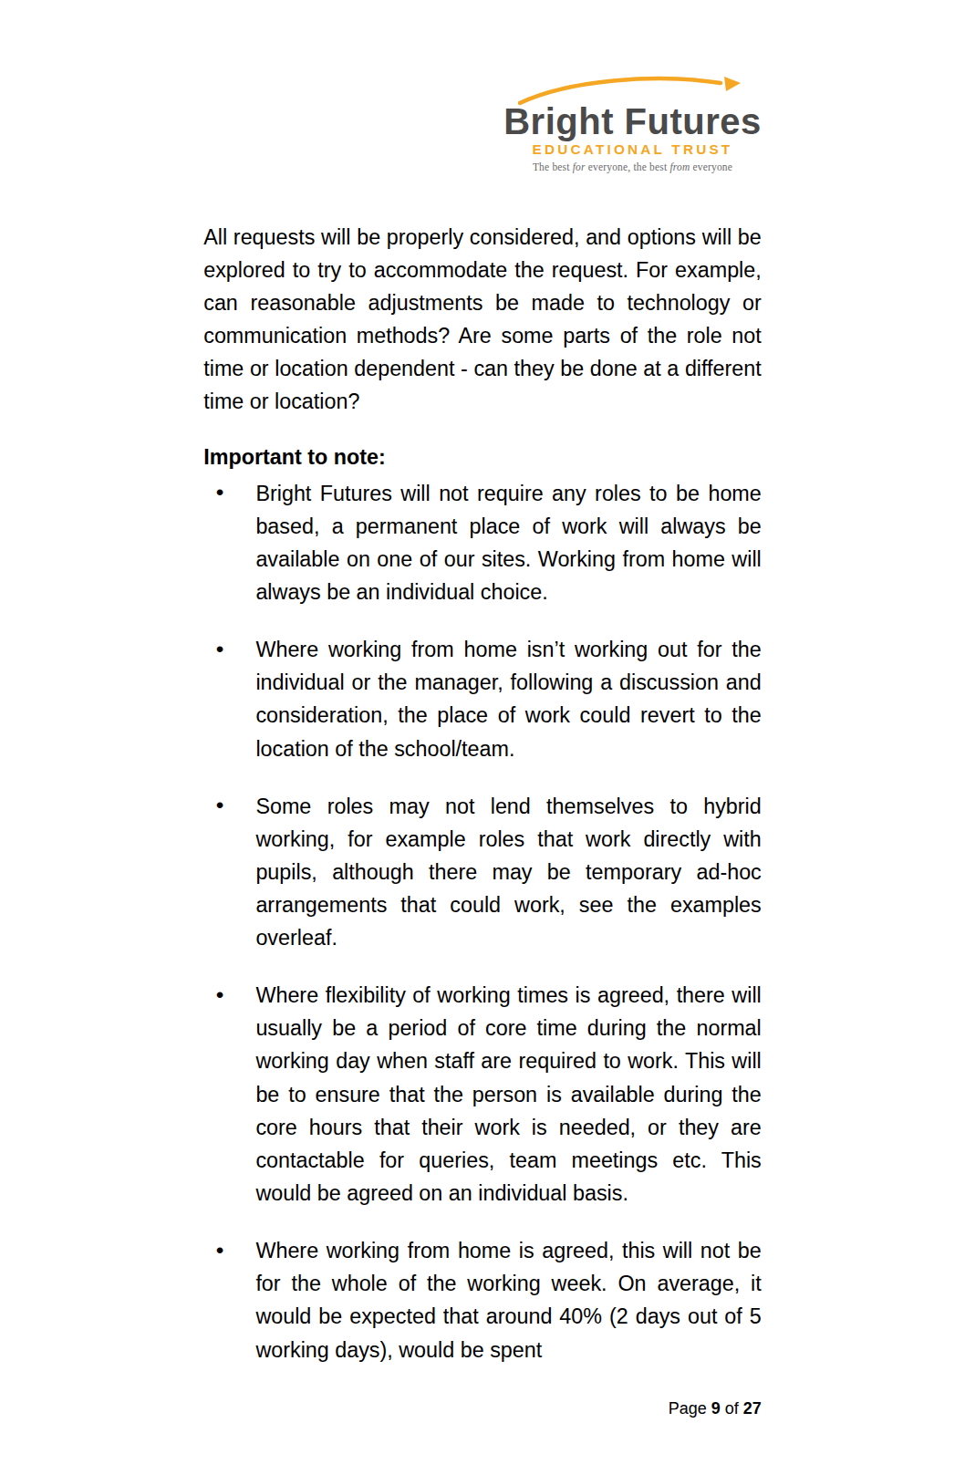Bright Futures
EDUCATIONAL TRUST
The best for everyone, the best from everyone
All requests will be properly considered, and options will be explored to try to accommodate the request. For example, can reasonable adjustments be made to technology or communication methods? Are some parts of the role not time or location dependent - can they be done at a different time or location?
Important to note:
Bright Futures will not require any roles to be home based, a permanent place of work will always be available on one of our sites. Working from home will always be an individual choice.
Where working from home isn’t working out for the individual or the manager, following a discussion and consideration, the place of work could revert to the location of the school/team.
Some roles may not lend themselves to hybrid working, for example roles that work directly with pupils, although there may be temporary ad-hoc arrangements that could work, see the examples overleaf.
Where flexibility of working times is agreed, there will usually be a period of core time during the normal working day when staff are required to work. This will be to ensure that the person is available during the core hours that their work is needed, or they are contactable for queries, team meetings etc. This would be agreed on an individual basis.
Where working from home is agreed, this will not be for the whole of the working week. On average, it would be expected that around 40% (2 days out of 5 working days), would be spent
Page 9 of 27